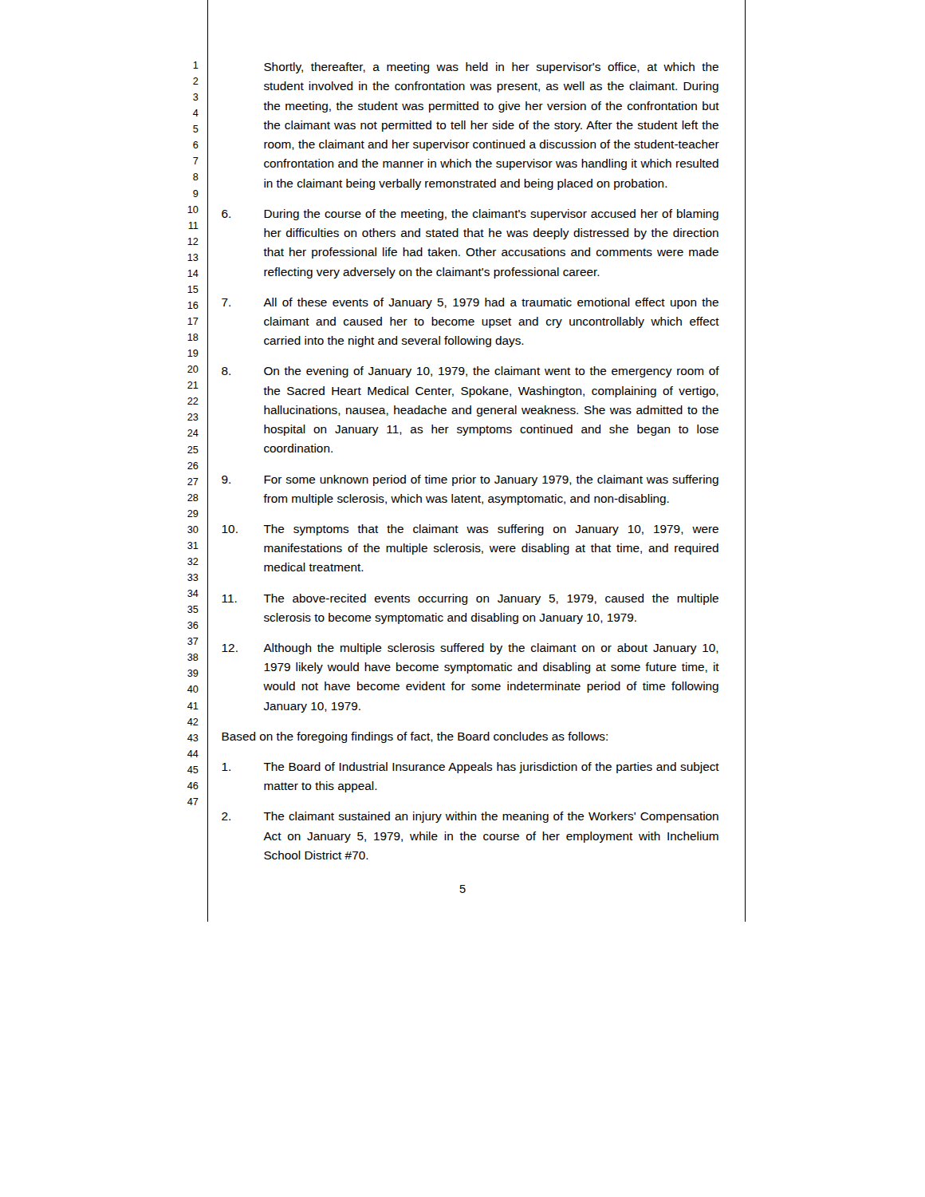1
2
3
4
5
6
7
8
9
10
11
12
13
14
15
16
17
18
19
20
21
22
23
24
25
26
27
28
29
30
31
32
33
34
35
36
37
38
39
40
41
42
43
44
45
46
47
Shortly, thereafter, a meeting was held in her supervisor's office, at which the student involved in the confrontation was present, as well as the claimant. During the meeting, the student was permitted to give her version of the confrontation but the claimant was not permitted to tell her side of the story. After the student left the room, the claimant and her supervisor continued a discussion of the student-teacher confrontation and the manner in which the supervisor was handling it which resulted in the claimant being verbally remonstrated and being placed on probation.
6. During the course of the meeting, the claimant's supervisor accused her of blaming her difficulties on others and stated that he was deeply distressed by the direction that her professional life had taken. Other accusations and comments were made reflecting very adversely on the claimant's professional career.
7. All of these events of January 5, 1979 had a traumatic emotional effect upon the claimant and caused her to become upset and cry uncontrollably which effect carried into the night and several following days.
8. On the evening of January 10, 1979, the claimant went to the emergency room of the Sacred Heart Medical Center, Spokane, Washington, complaining of vertigo, hallucinations, nausea, headache and general weakness. She was admitted to the hospital on January 11, as her symptoms continued and she began to lose coordination.
9. For some unknown period of time prior to January 1979, the claimant was suffering from multiple sclerosis, which was latent, asymptomatic, and non-disabling.
10. The symptoms that the claimant was suffering on January 10, 1979, were manifestations of the multiple sclerosis, were disabling at that time, and required medical treatment.
11. The above-recited events occurring on January 5, 1979, caused the multiple sclerosis to become symptomatic and disabling on January 10, 1979.
12. Although the multiple sclerosis suffered by the claimant on or about January 10, 1979 likely would have become symptomatic and disabling at some future time, it would not have become evident for some indeterminate period of time following January 10, 1979.
Based on the foregoing findings of fact, the Board concludes as follows:
1. The Board of Industrial Insurance Appeals has jurisdiction of the parties and subject matter to this appeal.
2. The claimant sustained an injury within the meaning of the Workers' Compensation Act on January 5, 1979, while in the course of her employment with Inchelium School District #70.
5